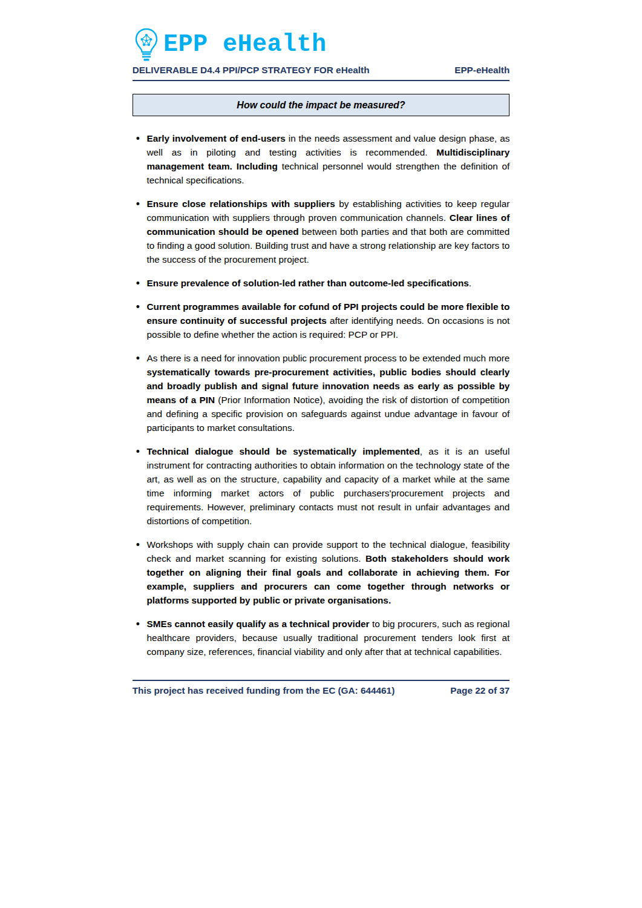EPP eHealth
DELIVERABLE D4.4 PPI/PCP STRATEGY FOR eHealth EPP-eHealth
How could the impact be measured?
Early involvement of end-users in the needs assessment and value design phase, as well as in piloting and testing activities is recommended. Multidisciplinary management team. Including technical personnel would strengthen the definition of technical specifications.
Ensure close relationships with suppliers by establishing activities to keep regular communication with suppliers through proven communication channels. Clear lines of communication should be opened between both parties and that both are committed to finding a good solution. Building trust and have a strong relationship are key factors to the success of the procurement project.
Ensure prevalence of solution-led rather than outcome-led specifications.
Current programmes available for cofund of PPI projects could be more flexible to ensure continuity of successful projects after identifying needs. On occasions is not possible to define whether the action is required: PCP or PPI.
As there is a need for innovation public procurement process to be extended much more systematically towards pre-procurement activities, public bodies should clearly and broadly publish and signal future innovation needs as early as possible by means of a PIN (Prior Information Notice), avoiding the risk of distortion of competition and defining a specific provision on safeguards against undue advantage in favour of participants to market consultations.
Technical dialogue should be systematically implemented, as it is an useful instrument for contracting authorities to obtain information on the technology state of the art, as well as on the structure, capability and capacity of a market while at the same time informing market actors of public purchasers'procurement projects and requirements. However, preliminary contacts must not result in unfair advantages and distortions of competition.
Workshops with supply chain can provide support to the technical dialogue, feasibility check and market scanning for existing solutions. Both stakeholders should work together on aligning their final goals and collaborate in achieving them. For example, suppliers and procurers can come together through networks or platforms supported by public or private organisations.
SMEs cannot easily qualify as a technical provider to big procurers, such as regional healthcare providers, because usually traditional procurement tenders look first at company size, references, financial viability and only after that at technical capabilities.
This project has received funding from the EC (GA: 644461) Page 22 of 37